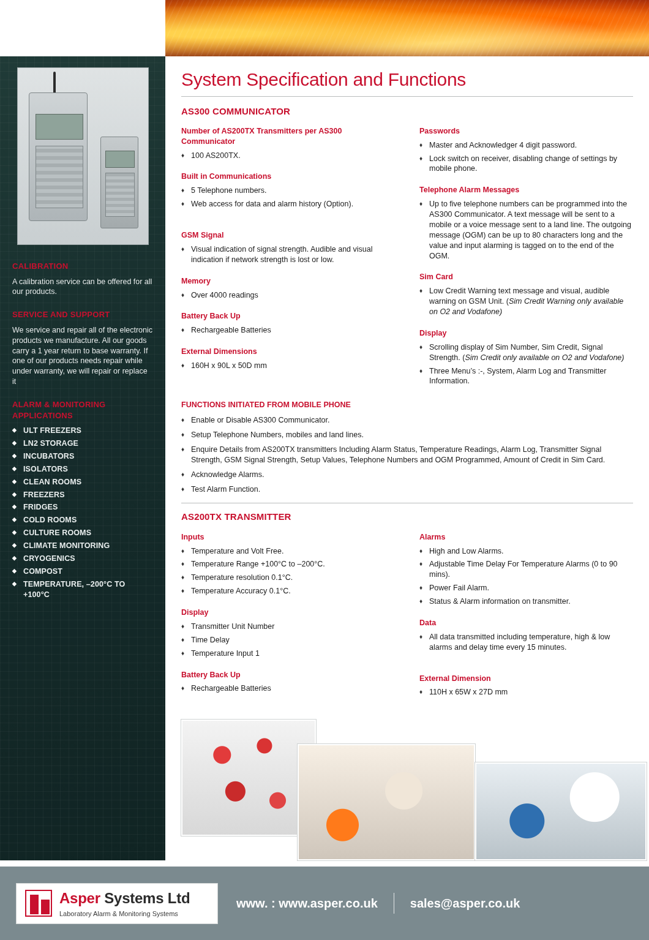Calibration
A calibration service can be offered for all our products.
Service and Support
We service and repair all of the electronic products we manufacture. All our goods carry a 1 year return to base warranty. If one of our products needs repair while under warranty, we will repair or replace it
Alarm & Monitoring Applications
ULT Freezers
LN2 Storage
Incubators
Isolators
Clean Rooms
Freezers
Fridges
Cold Rooms
Culture Rooms
Climate Monitoring
Cryogenics
Compost
Temperature, –200°C to +100°C
System Specification and Functions
AS300 COMMUNICATOR
Number of AS200TX Transmitters per AS300 Communicator
100 AS200TX.
Built in Communications
5 Telephone numbers.
Web access for data and alarm history (Option).
GSM Signal
Visual indication of signal strength. Audible and visual indication if network strength is lost or low.
Memory
Over 4000 readings
Battery Back Up
Rechargeable Batteries
External Dimensions
160H x 90L x 50D mm
Passwords
Master and Acknowledger 4 digit password.
Lock switch on receiver, disabling change of settings by mobile phone.
Telephone Alarm Messages
Up to five telephone numbers can be programmed into the AS300 Communicator. A text message will be sent to a mobile or a voice message sent to a land line. The outgoing message (OGM) can be up to 80 characters long and the value and input alarming is tagged on to the end of the OGM.
Sim Card
Low Credit Warning text message and visual, audible warning on GSM Unit. (Sim Credit Warning only available on O2 and Vodafone)
Display
Scrolling display of Sim Number, Sim Credit, Signal Strength. (Sim Credit only available on O2 and Vodafone)
Three Menu’s :-, System, Alarm Log and Transmitter Information.
FUNCTIONS INITIATED FROM MOBILE PHONE
Enable or Disable AS300 Communicator.
Setup Telephone Numbers, mobiles and land lines.
Enquire Details from AS200TX transmitters Including Alarm Status, Temperature Readings, Alarm Log, Transmitter Signal Strength, GSM Signal Strength, Setup Values, Telephone Numbers and OGM Programmed, Amount of Credit in Sim Card.
Acknowledge Alarms.
Test Alarm Function.
AS200TX TRANSMITTER
Inputs
Temperature and Volt Free.
Temperature Range +100°C to –200°C.
Temperature resolution 0.1°C.
Temperature Accuracy 0.1°C.
Display
Transmitter Unit Number
Time Delay
Temperature Input 1
Battery Back Up
Rechargeable Batteries
Alarms
High and Low Alarms.
Adjustable Time Delay For Temperature Alarms (0 to 90 mins).
Power Fail Alarm.
Status & Alarm information on transmitter.
Data
All data transmitted including temperature, high & low alarms and delay time every 15 minutes.
External Dimension
110H x 65W x 27D mm
Asper Systems Ltd
Laboratory Alarm & Monitoring Systems
www. : www.asper.co.uk sales@asper.co.uk